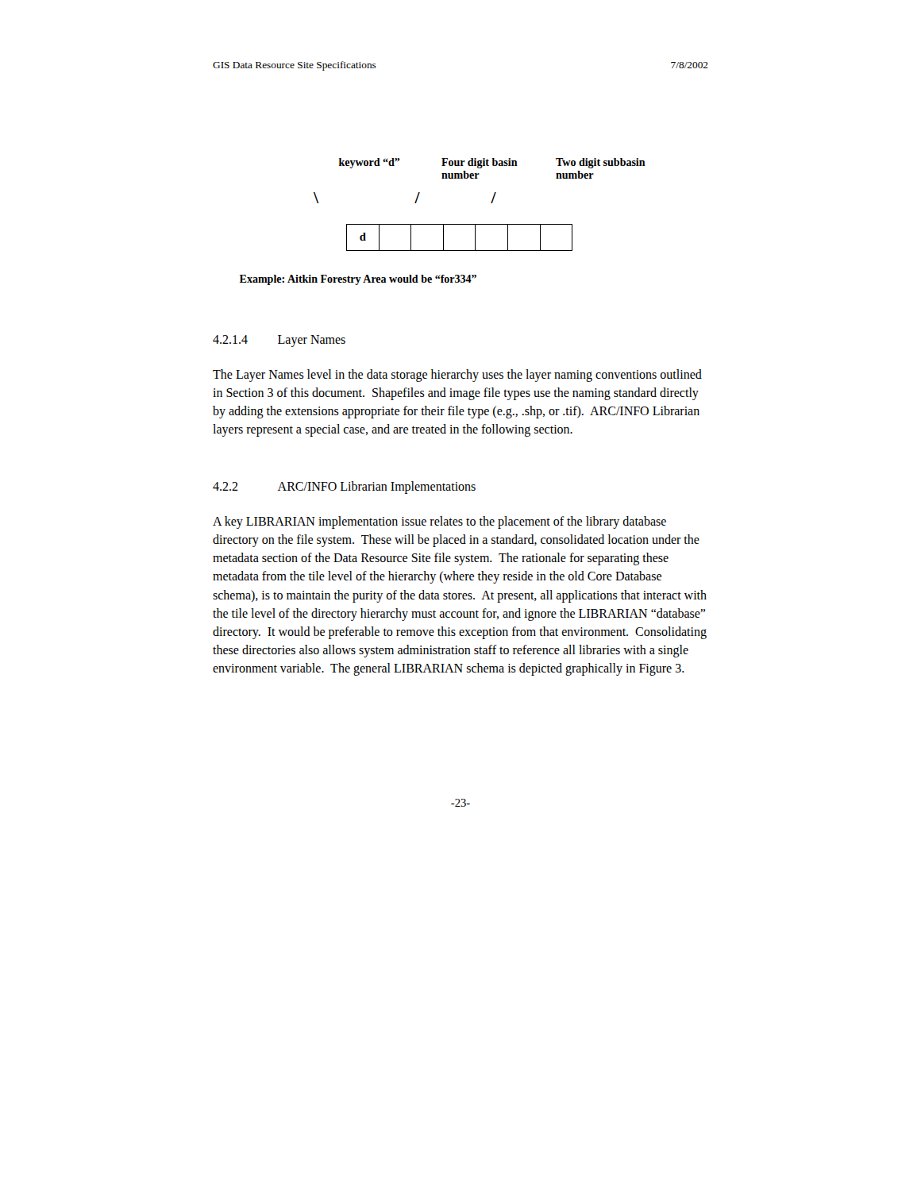GIS Data Resource Site Specifications 7/8/2002
keyword “d”
Four digit basin
number
Two digit subbasin
number
/ / /
d
Example: Aitkin Forestry Area would be “for334”
4.2.1.4 Layer Names
The Layer Names level in the data storage hierarchy uses the layer naming conventions outlined in Section 3 of this document. Shapefiles and image file types use the naming standard directly by adding the extensions appropriate for their file type (e.g., .shp, or .tif). ARC/INFO Librarian layers represent a special case, and are treated in the following section.
4.2.2 ARC/INFO Librarian Implementations
A key LIBRARIAN implementation issue relates to the placement of the library database directory on the file system. These will be placed in a standard, consolidated location under the metadata section of the Data Resource Site file system. The rationale for separating these metadata from the tile level of the hierarchy (where they reside in the old Core Database schema), is to maintain the purity of the data stores. At present, all applications that interact with the tile level of the directory hierarchy must account for, and ignore the LIBRARIAN “database” directory. It would be preferable to remove this exception from that environment. Consolidating these directories also allows system administration staff to reference all libraries with a single environment variable. The general LIBRARIAN schema is depicted graphically in Figure 3.
-23-